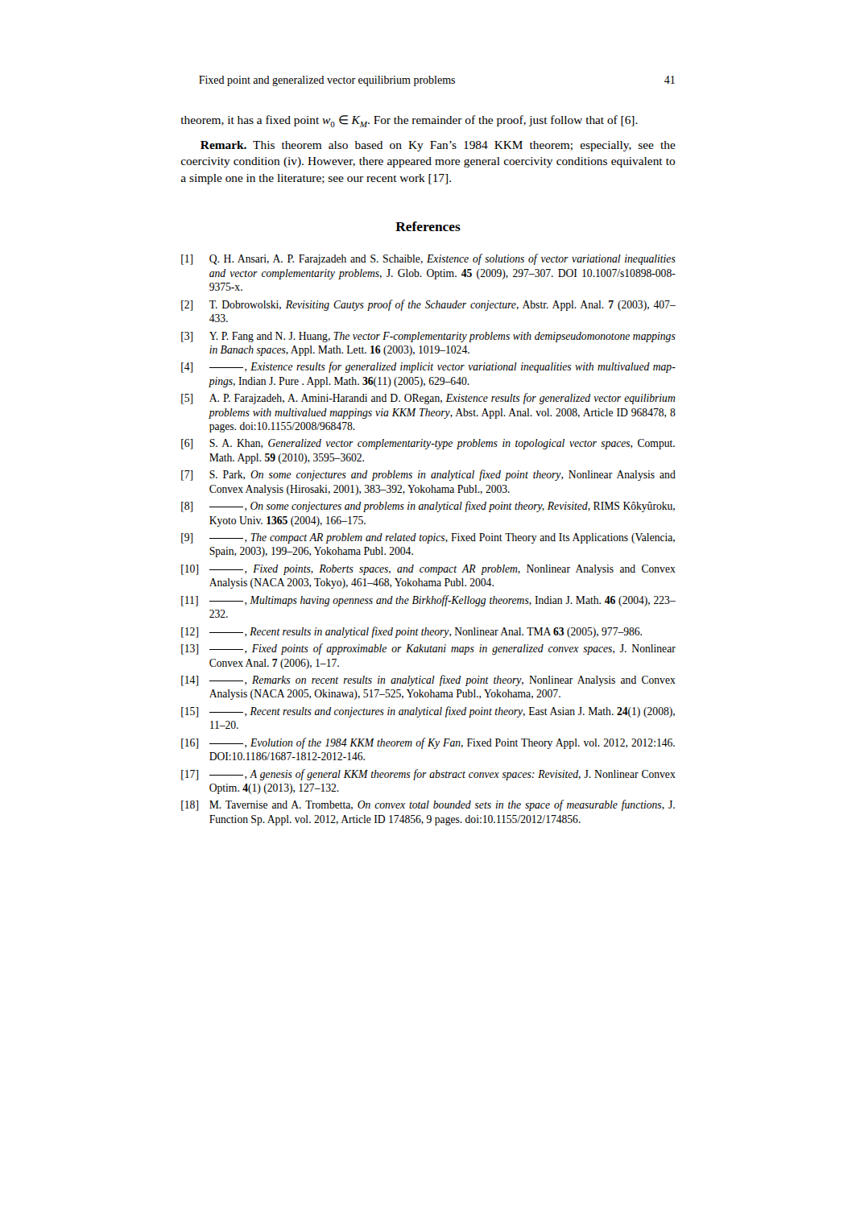Fixed point and generalized vector equilibrium problems 41
theorem, it has a fixed point w0 ∈ KM. For the remainder of the proof, just follow that of [6].
Remark. This theorem also based on Ky Fan’s 1984 KKM theorem; especially, see the coercivity condition (iv). However, there appeared more general coercivity conditions equivalent to a simple one in the literature; see our recent work [17].
References
[1] Q. H. Ansari, A. P. Farajzadeh and S. Schaible, Existence of solutions of vector variational inequalities and vector complementarity problems, J. Glob. Optim. 45 (2009), 297–307. DOI 10.1007/s10898-008-9375-x.
[2] T. Dobrowolski, Revisiting Cautys proof of the Schauder conjecture, Abstr. Appl. Anal. 7 (2003), 407–433.
[3] Y. P. Fang and N. J. Huang, The vector F-complementarity problems with demipseudomonotone mappings in Banach spaces, Appl. Math. Lett. 16 (2003), 1019–1024.
[4] , Existence results for generalized implicit vector variational inequalities with multivalued mappings, Indian J. Pure . Appl. Math. 36(11) (2005), 629–640.
[5] A. P. Farajzadeh, A. Amini-Harandi and D. ORegan, Existence results for generalized vector equilibrium problems with multivalued mappings via KKM Theory, Abst. Appl. Anal. vol. 2008, Article ID 968478, 8 pages. doi:10.1155/2008/968478.
[6] S. A. Khan, Generalized vector complementarity-type problems in topological vector spaces, Comput. Math. Appl. 59 (2010), 3595–3602.
[7] S. Park, On some conjectures and problems in analytical fixed point theory, Nonlinear Analysis and Convex Analysis (Hirosaki, 2001), 383–392, Yokohama Publ., 2003.
[8] , On some conjectures and problems in analytical fixed point theory, Revisited, RIMS Kôkyûroku, Kyoto Univ. 1365 (2004), 166–175.
[9] , The compact AR problem and related topics, Fixed Point Theory and Its Applications (Valencia, Spain, 2003), 199–206, Yokohama Publ. 2004.
[10] , Fixed points, Roberts spaces, and compact AR problem, Nonlinear Analysis and Convex Analysis (NACA 2003, Tokyo), 461–468, Yokohama Publ. 2004.
[11] , Multimaps having openness and the Birkhoff-Kellogg theorems, Indian J. Math. 46 (2004), 223–232.
[12] , Recent results in analytical fixed point theory, Nonlinear Anal. TMA 63 (2005), 977–986.
[13] , Fixed points of approximable or Kakutani maps in generalized convex spaces, J. Nonlinear Convex Anal. 7 (2006), 1–17.
[14] , Remarks on recent results in analytical fixed point theory, Nonlinear Analysis and Convex Analysis (NACA 2005, Okinawa), 517–525, Yokohama Publ., Yokohama, 2007.
[15] , Recent results and conjectures in analytical fixed point theory, East Asian J. Math. 24(1) (2008), 11–20.
[16] , Evolution of the 1984 KKM theorem of Ky Fan, Fixed Point Theory Appl. vol. 2012, 2012:146. DOI:10.1186/1687-1812-2012-146.
[17] , A genesis of general KKM theorems for abstract convex spaces: Revisited, J. Nonlinear Convex Optim. 4(1) (2013), 127–132.
[18] M. Tavernise and A. Trombetta, On convex total bounded sets in the space of measurable functions, J. Function Sp. Appl. vol. 2012, Article ID 174856, 9 pages. doi:10.1155/2012/174856.